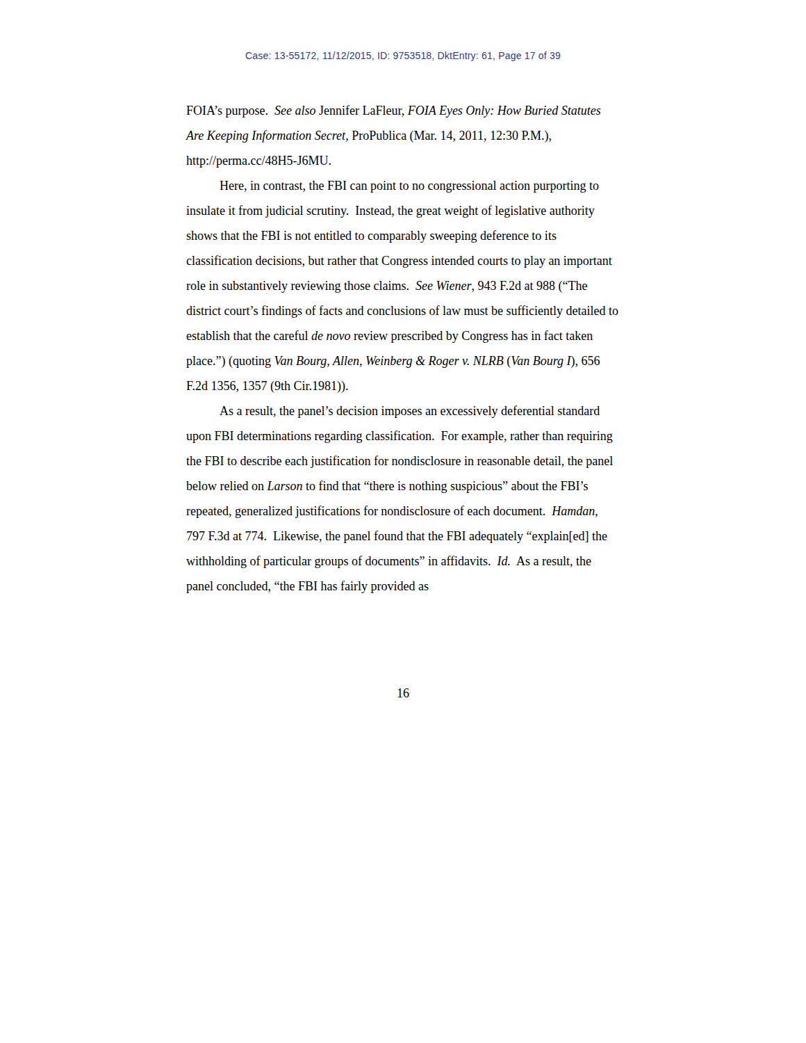Case: 13-55172, 11/12/2015, ID: 9753518, DktEntry: 61, Page 17 of 39
FOIA’s purpose. See also Jennifer LaFleur, FOIA Eyes Only: How Buried Statutes Are Keeping Information Secret, ProPublica (Mar. 14, 2011, 12:30 P.M.), http://perma.cc/48H5-J6MU.
Here, in contrast, the FBI can point to no congressional action purporting to insulate it from judicial scrutiny. Instead, the great weight of legislative authority shows that the FBI is not entitled to comparably sweeping deference to its classification decisions, but rather that Congress intended courts to play an important role in substantively reviewing those claims. See Wiener, 943 F.2d at 988 (“The district court’s findings of facts and conclusions of law must be sufficiently detailed to establish that the careful de novo review prescribed by Congress has in fact taken place.”) (quoting Van Bourg, Allen, Weinberg & Roger v. NLRB (Van Bourg I), 656 F.2d 1356, 1357 (9th Cir.1981)).
As a result, the panel’s decision imposes an excessively deferential standard upon FBI determinations regarding classification. For example, rather than requiring the FBI to describe each justification for nondisclosure in reasonable detail, the panel below relied on Larson to find that “there is nothing suspicious” about the FBI’s repeated, generalized justifications for nondisclosure of each document. Hamdan, 797 F.3d at 774. Likewise, the panel found that the FBI adequately “explain[ed] the withholding of particular groups of documents” in affidavits. Id. As a result, the panel concluded, “the FBI has fairly provided as
16